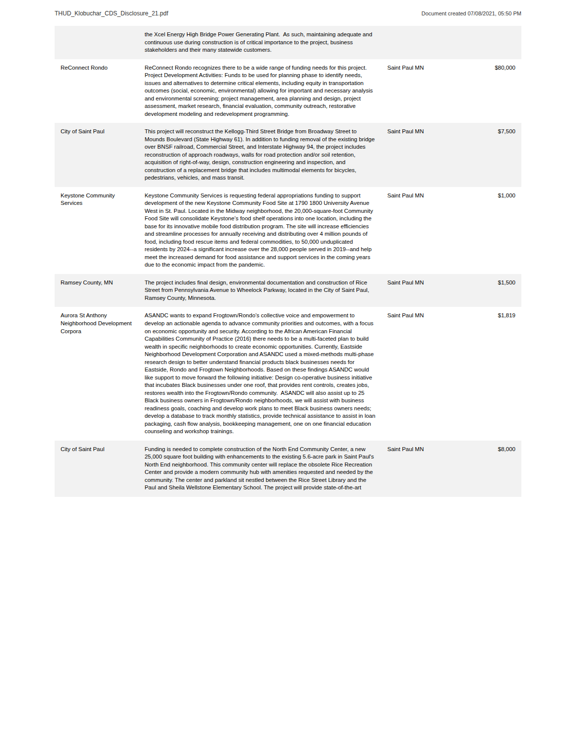THUD_Klobuchar_CDS_Disclosure_21.pdf
Document created 07/08/2021, 05:50 PM
| | the Xcel Energy High Bridge Power Generating Plant. As such, maintaining adequate and continuous use during construction is of critical importance to the project, business stakeholders and their many statewide customers. | | |
| ReConnect Rondo | ReConnect Rondo recognizes there to be a wide range of funding needs for this project. Project Development Activities: Funds to be used for planning phase to identify needs, issues and alternatives to determine critical elements, including equity in transportation outcomes (social, economic, environmental) allowing for important and necessary analysis and environmental screening; project management, area planning and design, project assessment, market research, financial evaluation, community outreach, restorative development modeling and redevelopment programming. | Saint Paul MN | $80,000 |
| City of Saint Paul | This project will reconstruct the Kellogg-Third Street Bridge from Broadway Street to Mounds Boulevard (State Highway 61). In addition to funding removal of the existing bridge over BNSF railroad, Commercial Street, and Interstate Highway 94, the project includes reconstruction of approach roadways, walls for road protection and/or soil retention, acquisition of right-of-way, design, construction engineering and inspection, and construction of a replacement bridge that includes multimodal elements for bicycles, pedestrians, vehicles, and mass transit. | Saint Paul MN | $7,500 |
| Keystone Community Services | Keystone Community Services is requesting federal appropriations funding to support development of the new Keystone Community Food Site at 1790 1800 University Avenue West in St. Paul. Located in the Midway neighborhood, the 20,000-square-foot Community Food Site will consolidate Keystone’s food shelf operations into one location, including the base for its innovative mobile food distribution program. The site will increase efficiencies and streamline processes for annually receiving and distributing over 4 million pounds of food, including food rescue items and federal commodities, to 50,000 unduplicated residents by 2024--a significant increase over the 28,000 people served in 2019--and help meet the increased demand for food assistance and support services in the coming years due to the economic impact from the pandemic. | Saint Paul MN | $1,000 |
| Ramsey County, MN | The project includes final design, environmental documentation and construction of Rice Street from Pennsylvania Avenue to Wheelock Parkway, located in the City of Saint Paul, Ramsey County, Minnesota. | Saint Paul MN | $1,500 |
| Aurora St Anthony Neighborhood Development Corpora | ASANDC wants to expand Frogtown/Rondo’s collective voice and empowerment to develop an actionable agenda to advance community priorities and outcomes, with a focus on economic opportunity and security. According to the African American Financial Capabilities Community of Practice (2016) there needs to be a multi-faceted plan to build wealth in specific neighborhoods to create economic opportunities. Currently, Eastside Neighborhood Development Corporation and ASANDC used a mixed-methods multi-phase research design to better understand financial products black businesses needs for Eastside, Rondo and Frogtown Neighborhoods. Based on these findings ASANDC would like support to move forward the following initiative: Design co-operative business initiative that incubates Black businesses under one roof, that provides rent controls, creates jobs, restores wealth into the Frogtown/Rondo community. ASANDC will also assist up to 25 Black business owners in Frogtown/Rondo neighborhoods, we will assist with business readiness goals, coaching and develop work plans to meet Black business owners needs; develop a database to track monthly statistics, provide technical assistance to assist in loan packaging, cash flow analysis, bookkeeping management, one on one financial education counseling and workshop trainings. | Saint Paul MN | $1,819 |
| City of Saint Paul | Funding is needed to complete construction of the North End Community Center, a new 25,000 square foot building with enhancements to the existing 5.6-acre park in Saint Paul's North End neighborhood. This community center will replace the obsolete Rice Recreation Center and provide a modern community hub with amenities requested and needed by the community. The center and parkland sit nestled between the Rice Street Library and the Paul and Sheila Wellstone Elementary School. The project will provide state-of-the-art | Saint Paul MN | $8,000 |